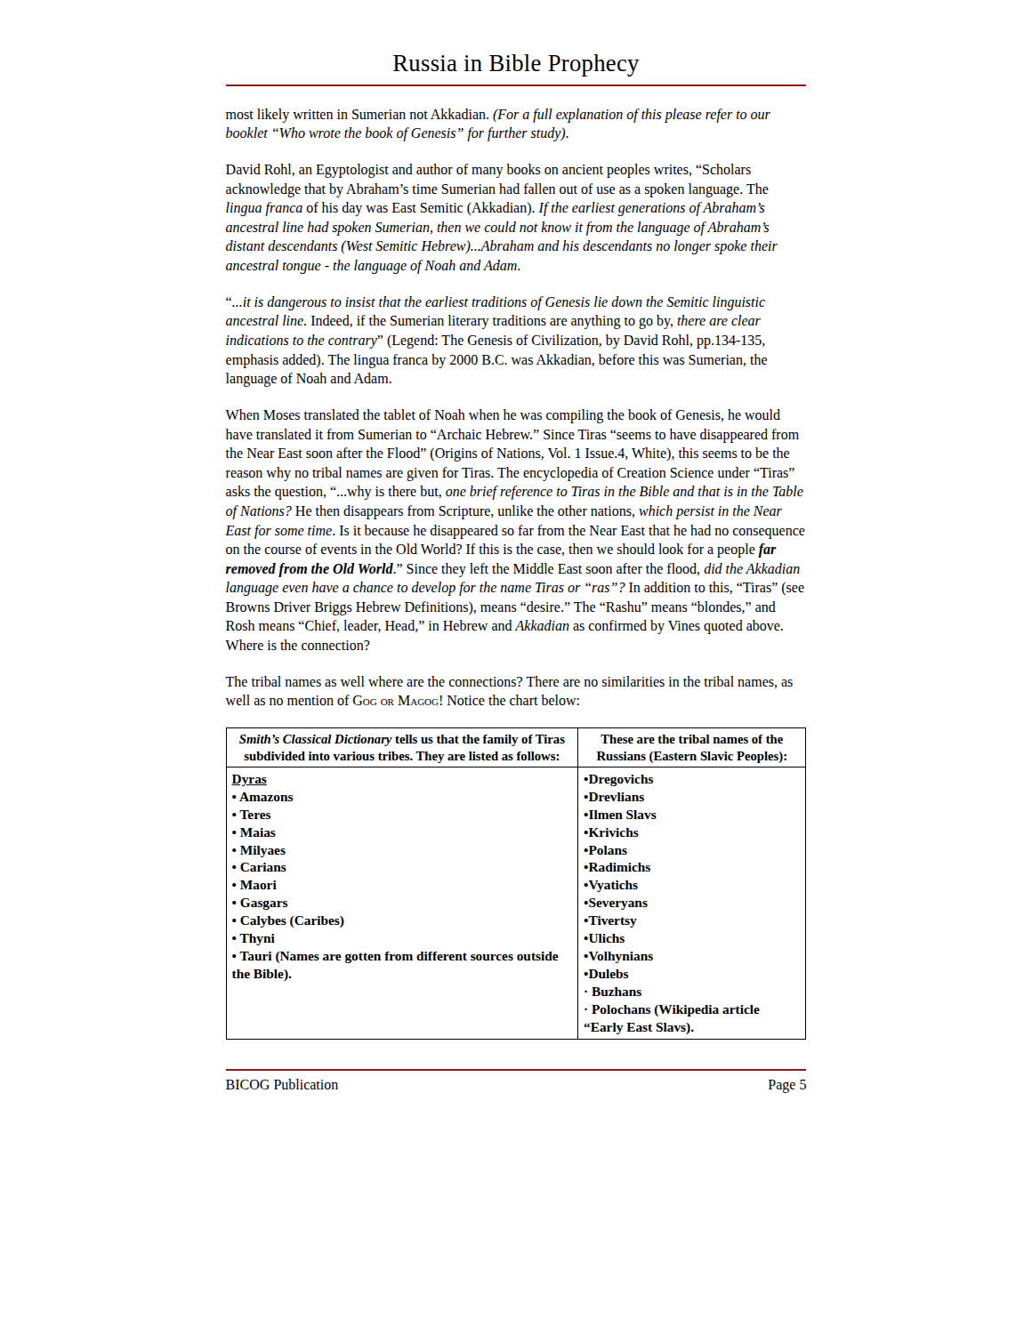Russia in Bible Prophecy
most likely written in Sumerian not Akkadian. (For a full explanation of this please refer to our booklet “Who wrote the book of Genesis” for further study).
David Rohl, an Egyptologist and author of many books on ancient peoples writes, “Scholars acknowledge that by Abraham’s time Sumerian had fallen out of use as a spoken language. The lingua franca of his day was East Semitic (Akkadian). If the earliest generations of Abraham’s ancestral line had spoken Sumerian, then we could not know it from the language of Abraham’s distant descendants (West Semitic Hebrew)...Abraham and his descendants no longer spoke their ancestral tongue - the language of Noah and Adam.
“...it is dangerous to insist that the earliest traditions of Genesis lie down the Semitic linguistic ancestral line. Indeed, if the Sumerian literary traditions are anything to go by, there are clear indications to the contrary” (Legend: The Genesis of Civilization, by David Rohl, pp.134-135, emphasis added). The lingua franca by 2000 B.C. was Akkadian, before this was Sumerian, the language of Noah and Adam.
When Moses translated the tablet of Noah when he was compiling the book of Genesis, he would have translated it from Sumerian to “Archaic Hebrew.” Since Tiras “seems to have disappeared from the Near East soon after the Flood” (Origins of Nations, Vol. 1 Issue.4, White), this seems to be the reason why no tribal names are given for Tiras. The encyclopedia of Creation Science under “Tiras” asks the question, “...why is there but, one brief reference to Tiras in the Bible and that is in the Table of Nations? He then disappears from Scripture, unlike the other nations, which persist in the Near East for some time. Is it because he disappeared so far from the Near East that he had no consequence on the course of events in the Old World? If this is the case, then we should look for a people far removed from the Old World.” Since they left the Middle East soon after the flood, did the Akkadian language even have a chance to develop for the name Tiras or “ras”? In addition to this, “Tiras” (see Browns Driver Briggs Hebrew Definitions), means “desire.” The “Rashu” means “blondes,” and Rosh means “Chief, leader, Head,” in Hebrew and Akkadian as confirmed by Vines quoted above. Where is the connection?
The tribal names as well where are the connections? There are no similarities in the tribal names, as well as no mention of Gog or Magog! Notice the chart below:
| Smith’s Classical Dictionary tells us that the family of Tiras subdivided into various tribes. They are listed as follows: | These are the tribal names of the Russians (Eastern Slavic Peoples): |
| --- | --- |
| Dyras • Amazons • Teres • Maias • Milyaes • Carians • Maori • Gasgars • Calybes (Caribes) • Thyni • Tauri (Names are gotten from different sources outside the Bible). | •Dregovichs •Drevlians •Ilmen Slavs •Krivichs •Polans •Radimichs •Vyatichs •Severyans •Tivertsy •Ulichs •Volhynians •Dulebs · Buzhans · Polochans (Wikipedia article “Early East Slavs). |
BICOG Publication Page 5